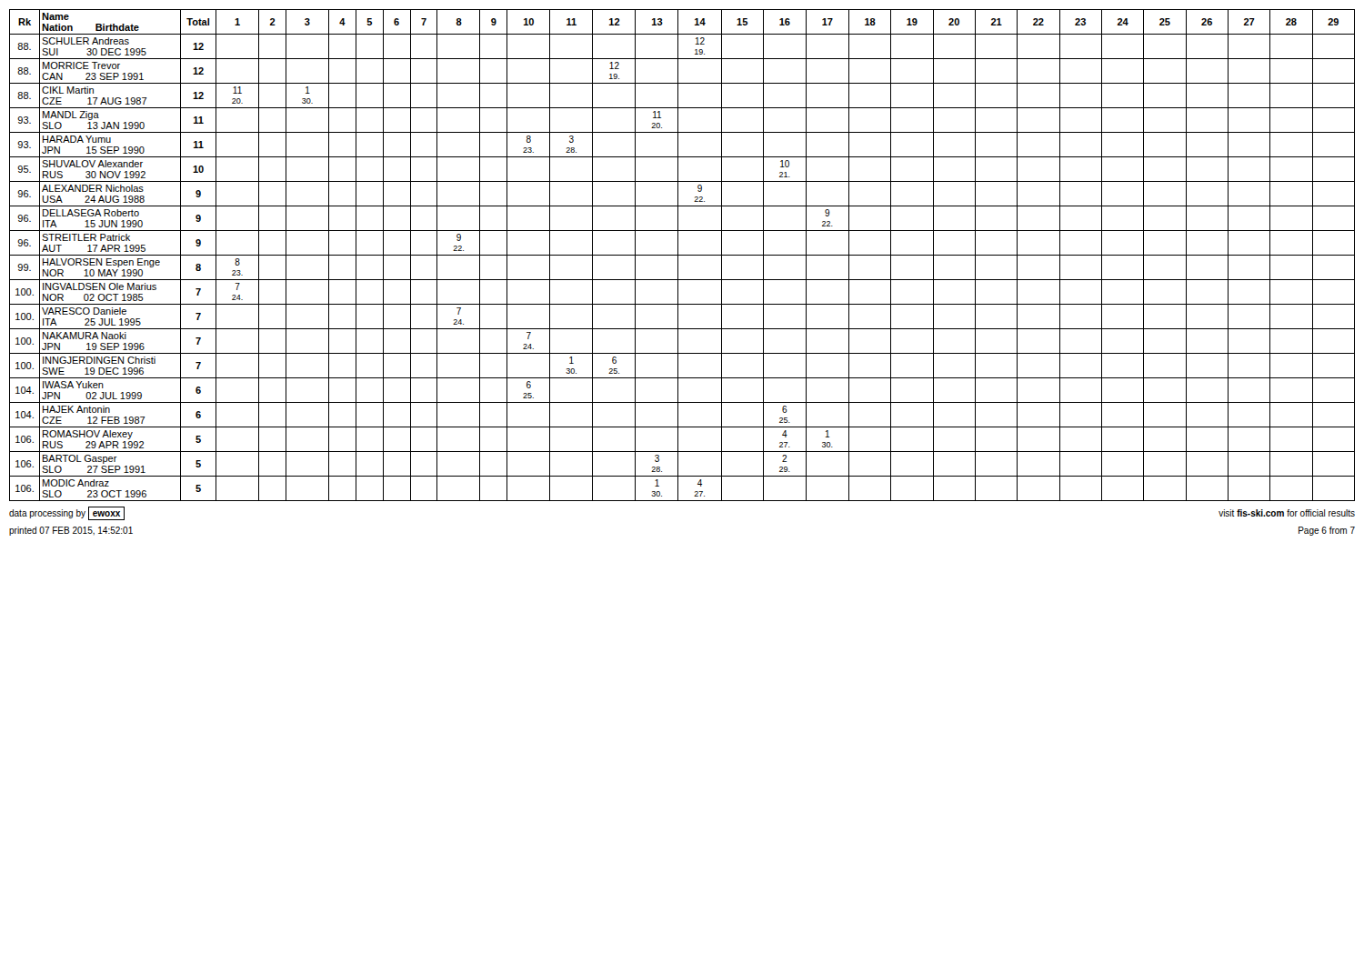| Rk | Name Nation Birthdate | Total | 1 | 2 | 3 | 4 | 5 | 6 | 7 | 8 | 9 | 10 | 11 | 12 | 13 | 14 | 15 | 16 | 17 | 18 | 19 | 20 | 21 | 22 | 23 | 24 | 25 | 26 | 27 | 28 | 29 |
| --- | --- | --- | --- | --- | --- | --- | --- | --- | --- | --- | --- | --- | --- | --- | --- | --- | --- | --- | --- | --- | --- | --- | --- | --- | --- | --- | --- | --- | --- | --- | --- |
| 88. | SCHULER Andreas SUI 30 DEC 1995 | 12 | | | | | | | | | | | | | | 12 19. | | | | | | | | | | | | | | | |
| 88. | MORRICE Trevor CAN 23 SEP 1991 | 12 | | | | | | | | | | | | 12 19. | | | | | | | | | | | | | | | | | |
| 88. | CIKL Martin CZE 17 AUG 1987 | 12 | 11 20. | | 1 30. | | | | | | | | | | | | | | | | | | | | | | | | | | |
| 93. | MANDL Ziga SLO 13 JAN 1990 | 11 | | | | | | | | | | | | | 11 20. | | | | | | | | | | | | | | | | |
| 93. | HARADA Yumu JPN 15 SEP 1990 | 11 | | | | | | | | | | 8 23. | 3 28. | | | | | | | | | | | | | | | | | | |
| 95. | SHUVALOV Alexander RUS 30 NOV 1992 | 10 | | | | | | | | | | | | | | | | 10 21. | | | | | | | | | | | | | |
| 96. | ALEXANDER Nicholas USA 24 AUG 1988 | 9 | | | | | | | | | | | | | | 9 22. | | | | | | | | | | | | | | | |
| 96. | DELLASEGA Roberto ITA 15 JUN 1990 | 9 | | | | | | | | | | | | | | | | | 9 22. | | | | | | | | | | | | |
| 96. | STREITLER Patrick AUT 17 APR 1995 | 9 | | | | | | | | 9 22. | | | | | | | | | | | | | | | | | | | | | |
| 99. | HALVORSEN Espen Enge NOR 10 MAY 1990 | 8 | 8 23. | | | | | | | | | | | | | | | | | | | | | | | | | | | | |
| 100. | INGVALDSEN Ole Marius NOR 02 OCT 1985 | 7 | 7 24. | | | | | | | | | | | | | | | | | | | | | | | | | | | | |
| 100. | VARESCO Daniele ITA 25 JUL 1995 | 7 | | | | | | | | 7 24. | | | | | | | | | | | | | | | | | | | | | |
| 100. | NAKAMURA Naoki JPN 19 SEP 1996 | 7 | | | | | | | | | | 7 24. | | | | | | | | | | | | | | | | | | | |
| 100. | INNGJERDINGEN Christi SWE 19 DEC 1996 | 7 | | | | | | | | | | | 1 30. | 6 25. | | | | | | | | | | | | | | | | | |
| 104. | IWASA Yuken JPN 02 JUL 1999 | 6 | | | | | | | | | | 6 25. | | | | | | | | | | | | | | | | | | | |
| 104. | HAJEK Antonin CZE 12 FEB 1987 | 6 | | | | | | | | | | | | | | | | 6 25. | | | | | | | | | | | | | |
| 106. | ROMASHOV Alexey RUS 29 APR 1992 | 5 | | | | | | | | | | | | | | | | 4 27. | 1 30. | | | | | | | | | | | | |
| 106. | BARTOL Gasper SLO 27 SEP 1991 | 5 | | | | | | | | | | | | | 3 28. | | | 2 29. | | | | | | | | | | | | | |
| 106. | MODIC Andraz SLO 23 OCT 1996 | 5 | | | | | | | | | | | | | 1 30. | 4 27. | | | | | | | | | | | | | | | |
data processing by ewoxx
visit fis-ski.com for official results
printed 07 FEB 2015, 14:52:01
Page 6 from 7